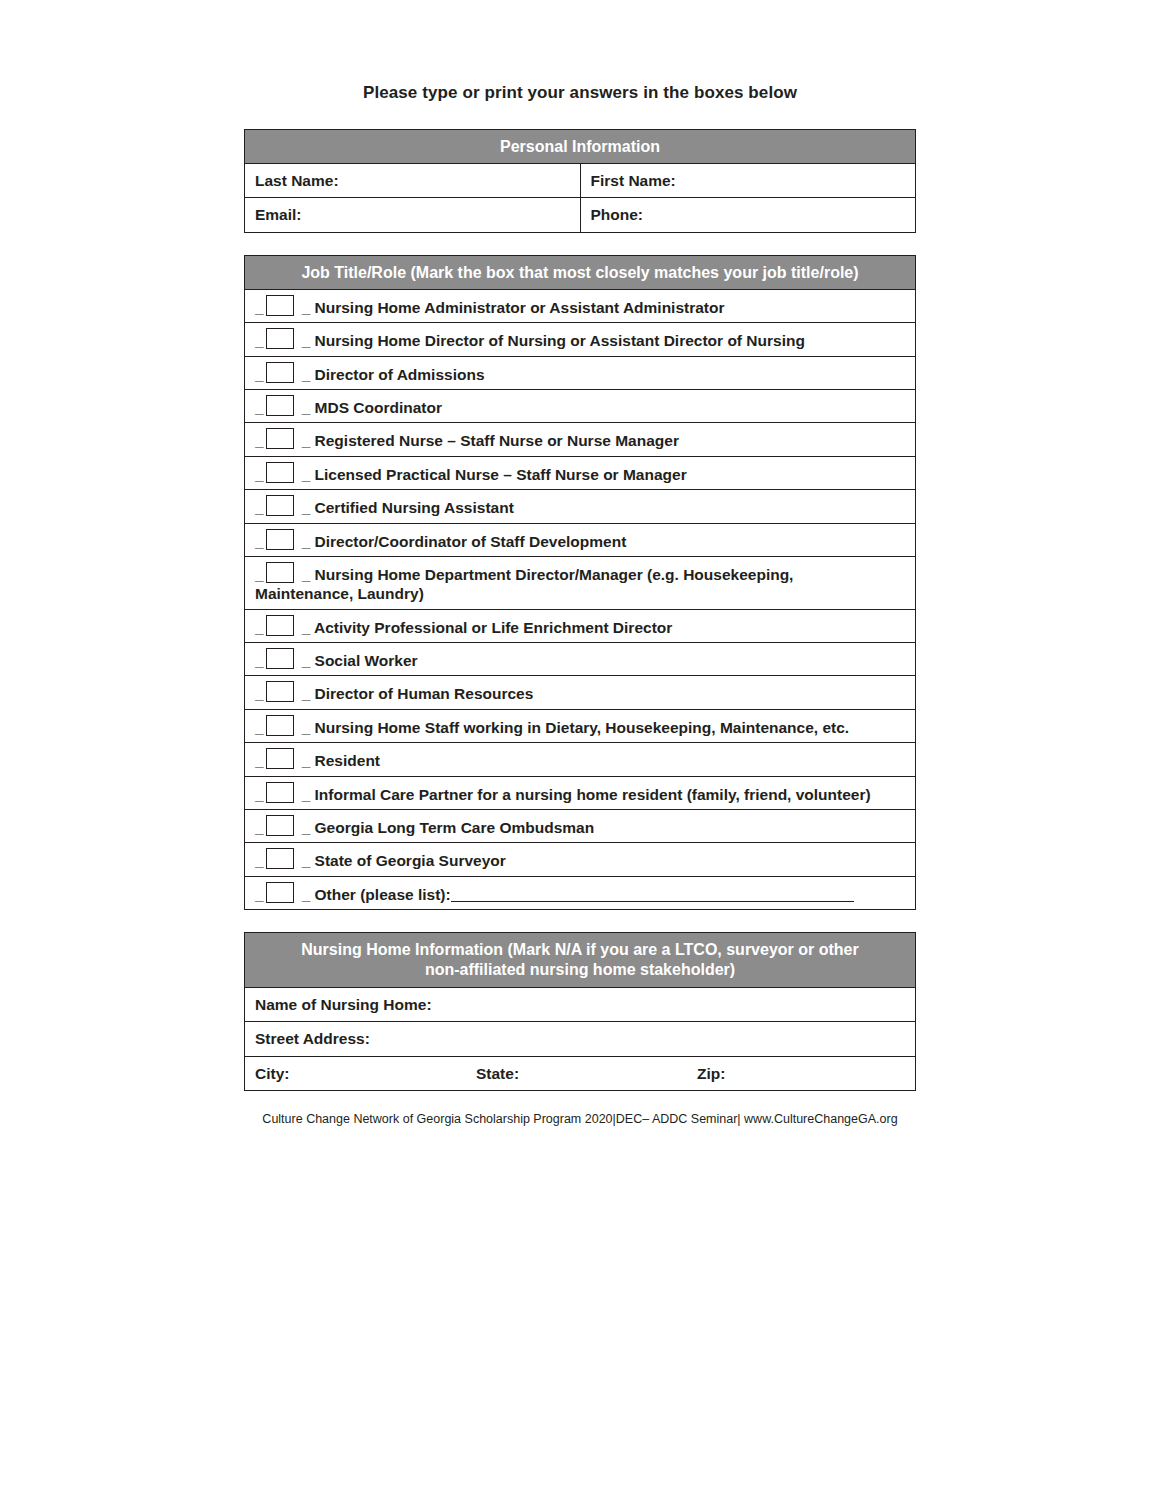Please type or print your answers in the boxes below
| Personal Information |
| --- |
| Last Name: | First Name: |
| Email: | Phone: |
| Job Title/Role (Mark the box that most closely matches your job title/role) |
| --- |
| _ _ Nursing Home Administrator or Assistant Administrator |
| _ _ Nursing Home Director of Nursing or Assistant Director of Nursing |
| _ _ Director of Admissions |
| _ _ MDS Coordinator |
| _ _ Registered Nurse – Staff Nurse or Nurse Manager |
| _ _ Licensed Practical Nurse – Staff Nurse or Manager |
| _ _ Certified Nursing Assistant |
| _ _ Director/Coordinator of Staff Development |
| _ _ Nursing Home Department Director/Manager (e.g. Housekeeping, Maintenance, Laundry) |
| _ _ Activity Professional or Life Enrichment Director |
| _ _ Social Worker |
| _ _ Director of Human Resources |
| _ _ Nursing Home Staff working in Dietary, Housekeeping, Maintenance, etc. |
| _ _ Resident |
| _ _ Informal Care Partner for a nursing home resident (family, friend, volunteer) |
| _ _ Georgia Long Term Care Ombudsman |
| _ _ State of Georgia Surveyor |
| _ _ Other (please list): |
| Nursing Home Information (Mark N/A if you are a LTCO, surveyor or other non-affiliated nursing home stakeholder) |
| --- |
| Name of Nursing Home: |
| Street Address: |
| City: State: Zip: |
Culture Change Network of Georgia Scholarship Program 2020|DEC– ADDC Seminar| www.CultureChangeGA.org